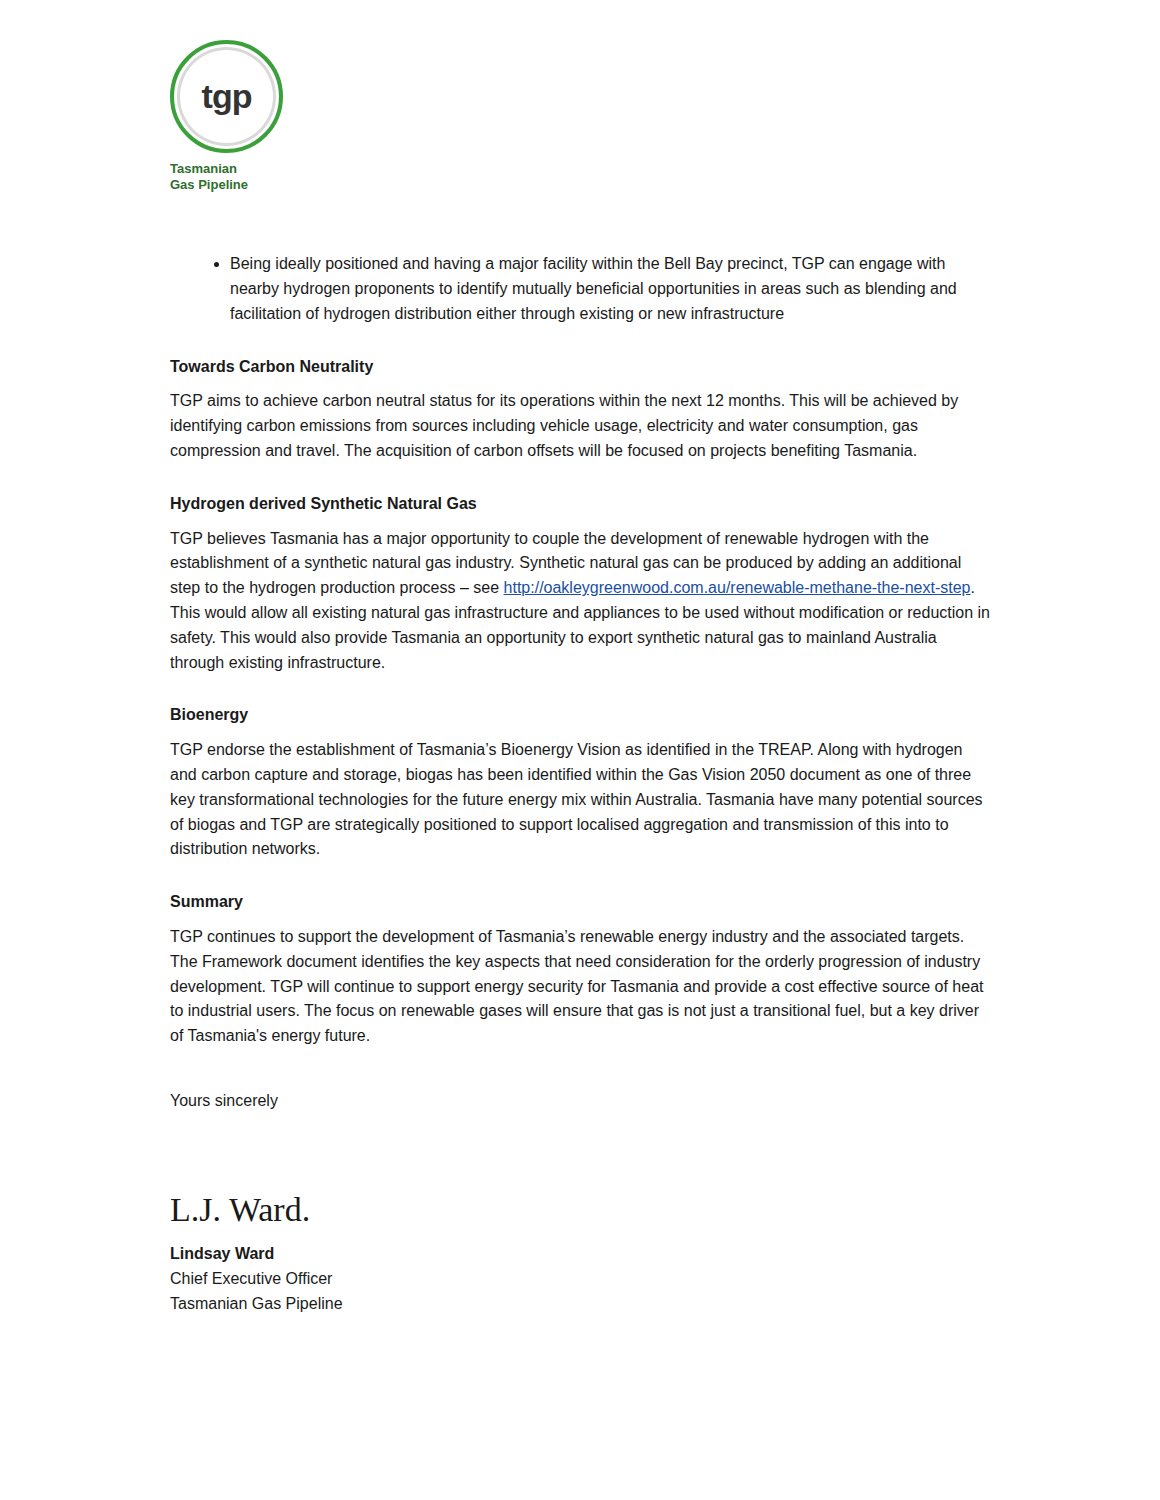tgp
Tasmanian
Gas Pipeline
Being ideally positioned and having a major facility within the Bell Bay precinct, TGP can engage with nearby hydrogen proponents to identify mutually beneficial opportunities in areas such as blending and facilitation of hydrogen distribution either through existing or new infrastructure
Towards Carbon Neutrality
TGP aims to achieve carbon neutral status for its operations within the next 12 months. This will be achieved by identifying carbon emissions from sources including vehicle usage, electricity and water consumption, gas compression and travel. The acquisition of carbon offsets will be focused on projects benefiting Tasmania.
Hydrogen derived Synthetic Natural Gas
TGP believes Tasmania has a major opportunity to couple the development of renewable hydrogen with the establishment of a synthetic natural gas industry. Synthetic natural gas can be produced by adding an additional step to the hydrogen production process – see http://oakleygreenwood.com.au/renewable-methane-the-next-step. This would allow all existing natural gas infrastructure and appliances to be used without modification or reduction in safety. This would also provide Tasmania an opportunity to export synthetic natural gas to mainland Australia through existing infrastructure.
Bioenergy
TGP endorse the establishment of Tasmania’s Bioenergy Vision as identified in the TREAP. Along with hydrogen and carbon capture and storage, biogas has been identified within the Gas Vision 2050 document as one of three key transformational technologies for the future energy mix within Australia. Tasmania have many potential sources of biogas and TGP are strategically positioned to support localised aggregation and transmission of this into to distribution networks.
Summary
TGP continues to support the development of Tasmania’s renewable energy industry and the associated targets. The Framework document identifies the key aspects that need consideration for the orderly progression of industry development. TGP will continue to support energy security for Tasmania and provide a cost effective source of heat to industrial users. The focus on renewable gases will ensure that gas is not just a transitional fuel, but a key driver of Tasmania's energy future.
Yours sincerely
L.J. Ward.
Lindsay Ward
Chief Executive Officer
Tasmanian Gas Pipeline